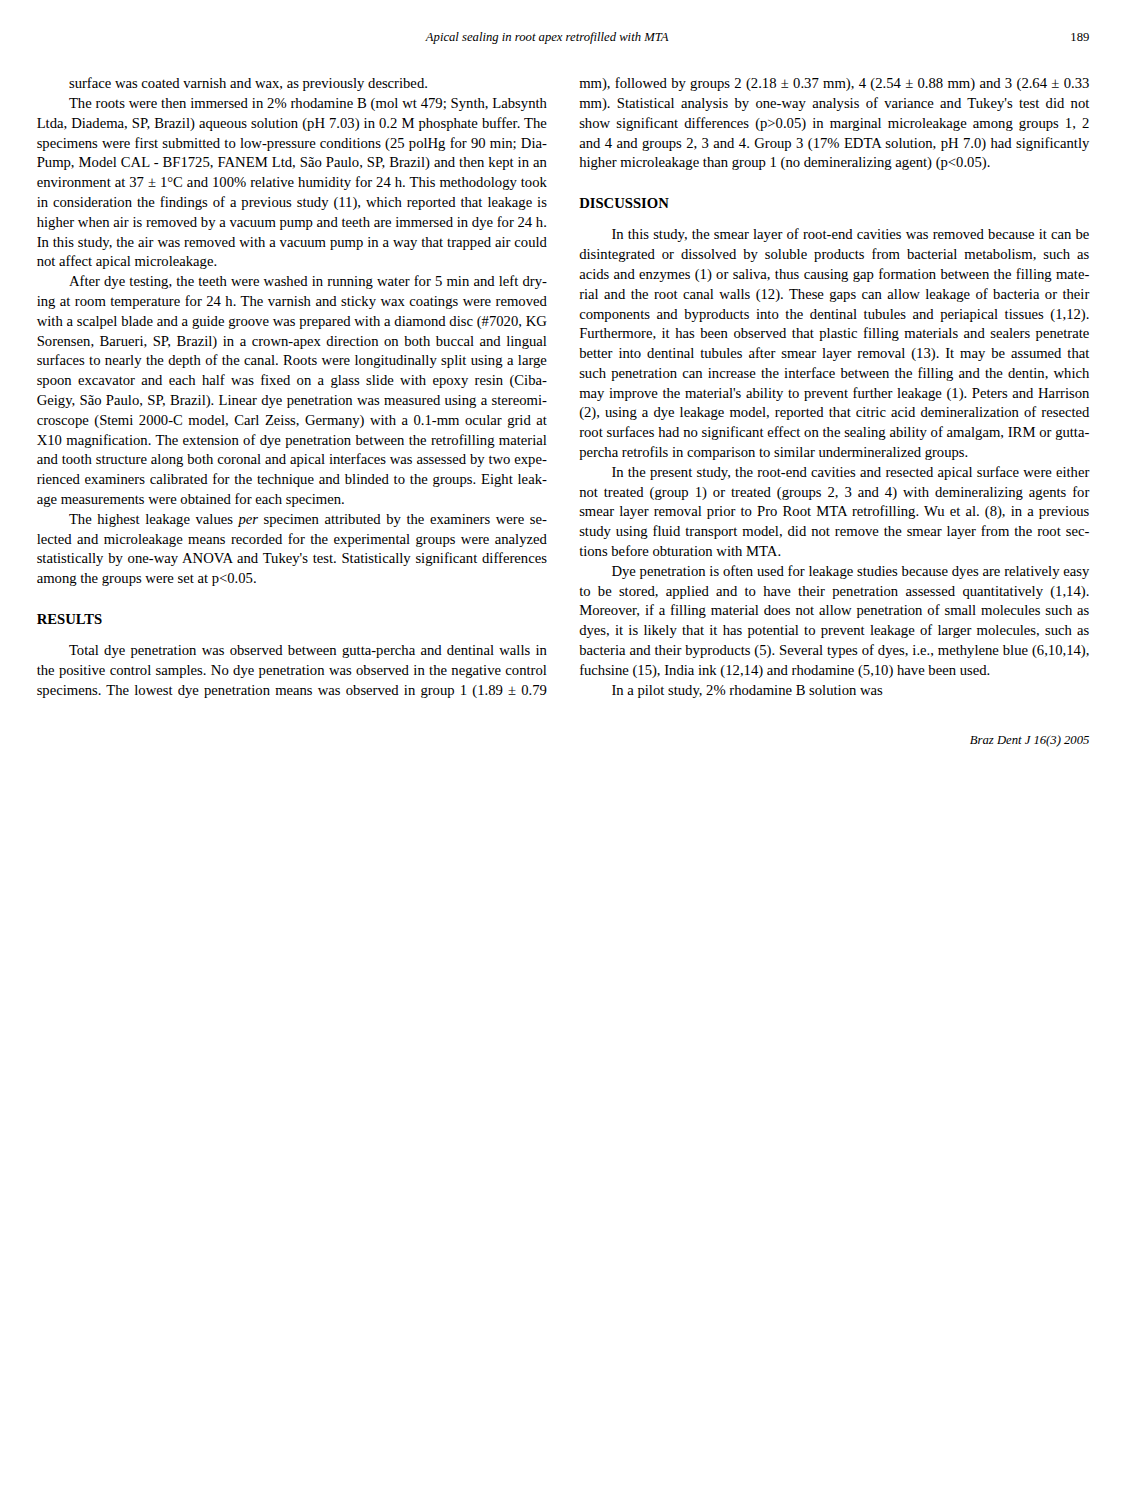Apical sealing in root apex retrofilled with MTA 189
surface was coated varnish and wax, as previously described.
The roots were then immersed in 2% rhodamine B (mol wt 479; Synth, Labsynth Ltda, Diadema, SP, Brazil) aqueous solution (pH 7.03) in 0.2 M phosphate buffer. The specimens were first submitted to low-pressure conditions (25 polHg for 90 min; Dia-Pump, Model CAL - BF1725, FANEM Ltd, São Paulo, SP, Brazil) and then kept in an environment at 37 ± 1°C and 100% relative humidity for 24 h. This methodology took in consideration the findings of a previous study (11), which reported that leakage is higher when air is removed by a vacuum pump and teeth are immersed in dye for 24 h. In this study, the air was removed with a vacuum pump in a way that trapped air could not affect apical microleakage.
After dye testing, the teeth were washed in running water for 5 min and left drying at room temperature for 24 h. The varnish and sticky wax coatings were removed with a scalpel blade and a guide groove was prepared with a diamond disc (#7020, KG Sorensen, Barueri, SP, Brazil) in a crown-apex direction on both buccal and lingual surfaces to nearly the depth of the canal. Roots were longitudinally split using a large spoon excavator and each half was fixed on a glass slide with epoxy resin (Ciba-Geigy, São Paulo, SP, Brazil). Linear dye penetration was measured using a stereomicroscope (Stemi 2000-C model, Carl Zeiss, Germany) with a 0.1-mm ocular grid at X10 magnification. The extension of dye penetration between the retrofilling material and tooth structure along both coronal and apical interfaces was assessed by two experienced examiners calibrated for the technique and blinded to the groups. Eight leakage measurements were obtained for each specimen.
The highest leakage values per specimen attributed by the examiners were selected and microleakage means recorded for the experimental groups were analyzed statistically by one-way ANOVA and Tukey's test. Statistically significant differences among the groups were set at p<0.05.
RESULTS
Total dye penetration was observed between gutta-percha and dentinal walls in the positive control samples. No dye penetration was observed in the negative control specimens. The lowest dye penetration means was observed in group 1 (1.89 ± 0.79 mm), followed by groups 2 (2.18 ± 0.37 mm), 4 (2.54 ± 0.88 mm) and 3 (2.64 ± 0.33 mm). Statistical analysis by one-way analysis of variance and Tukey's test did not show significant differences (p>0.05) in marginal microleakage among groups 1, 2 and 4 and groups 2, 3 and 4. Group 3 (17% EDTA solution, pH 7.0) had significantly higher microleakage than group 1 (no demineralizing agent) (p<0.05).
DISCUSSION
In this study, the smear layer of root-end cavities was removed because it can be disintegrated or dissolved by soluble products from bacterial metabolism, such as acids and enzymes (1) or saliva, thus causing gap formation between the filling material and the root canal walls (12). These gaps can allow leakage of bacteria or their components and byproducts into the dentinal tubules and periapical tissues (1,12). Furthermore, it has been observed that plastic filling materials and sealers penetrate better into dentinal tubules after smear layer removal (13). It may be assumed that such penetration can increase the interface between the filling and the dentin, which may improve the material's ability to prevent further leakage (1). Peters and Harrison (2), using a dye leakage model, reported that citric acid demineralization of resected root surfaces had no significant effect on the sealing ability of amalgam, IRM or gutta-percha retrofils in comparison to similar undermineralized groups.
In the present study, the root-end cavities and resected apical surface were either not treated (group 1) or treated (groups 2, 3 and 4) with demineralizing agents for smear layer removal prior to Pro Root MTA retrofilling. Wu et al. (8), in a previous study using fluid transport model, did not remove the smear layer from the root sections before obturation with MTA.
Dye penetration is often used for leakage studies because dyes are relatively easy to be stored, applied and to have their penetration assessed quantitatively (1,14). Moreover, if a filling material does not allow penetration of small molecules such as dyes, it is likely that it has potential to prevent leakage of larger molecules, such as bacteria and their byproducts (5). Several types of dyes, i.e., methylene blue (6,10,14), fuchsine (15), India ink (12,14) and rhodamine (5,10) have been used.
In a pilot study, 2% rhodamine B solution was
Braz Dent J 16(3) 2005